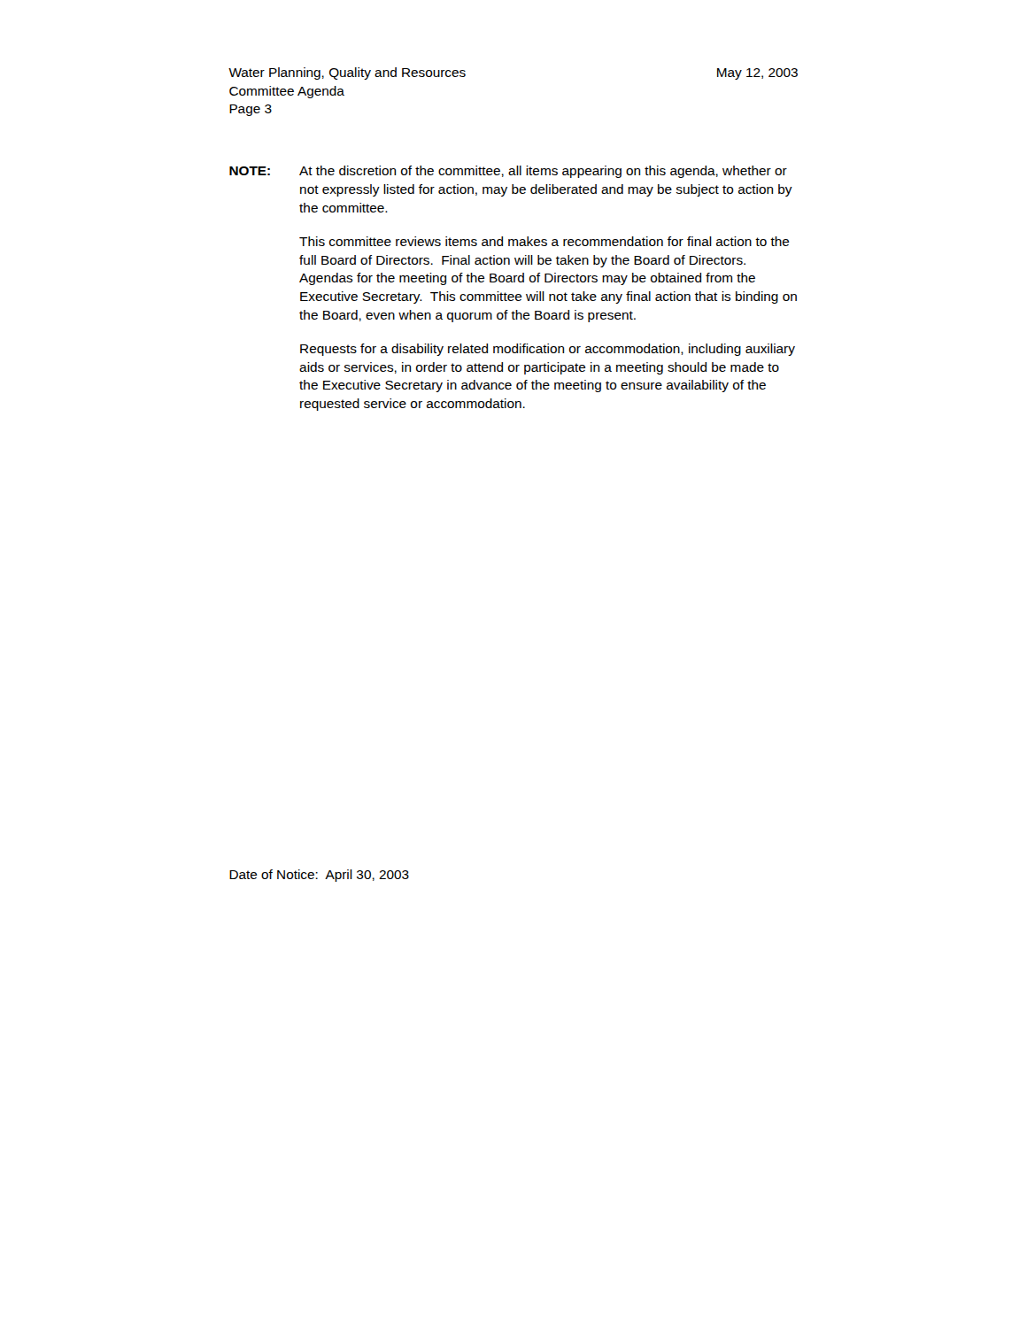Water Planning, Quality and Resources
Committee Agenda
Page 3
May 12, 2003
NOTE:
At the discretion of the committee, all items appearing on this agenda, whether or not expressly listed for action, may be deliberated and may be subject to action by the committee.
This committee reviews items and makes a recommendation for final action to the full Board of Directors. Final action will be taken by the Board of Directors. Agendas for the meeting of the Board of Directors may be obtained from the Executive Secretary. This committee will not take any final action that is binding on the Board, even when a quorum of the Board is present.
Requests for a disability related modification or accommodation, including auxiliary aids or services, in order to attend or participate in a meeting should be made to the Executive Secretary in advance of the meeting to ensure availability of the requested service or accommodation.
Date of Notice: April 30, 2003